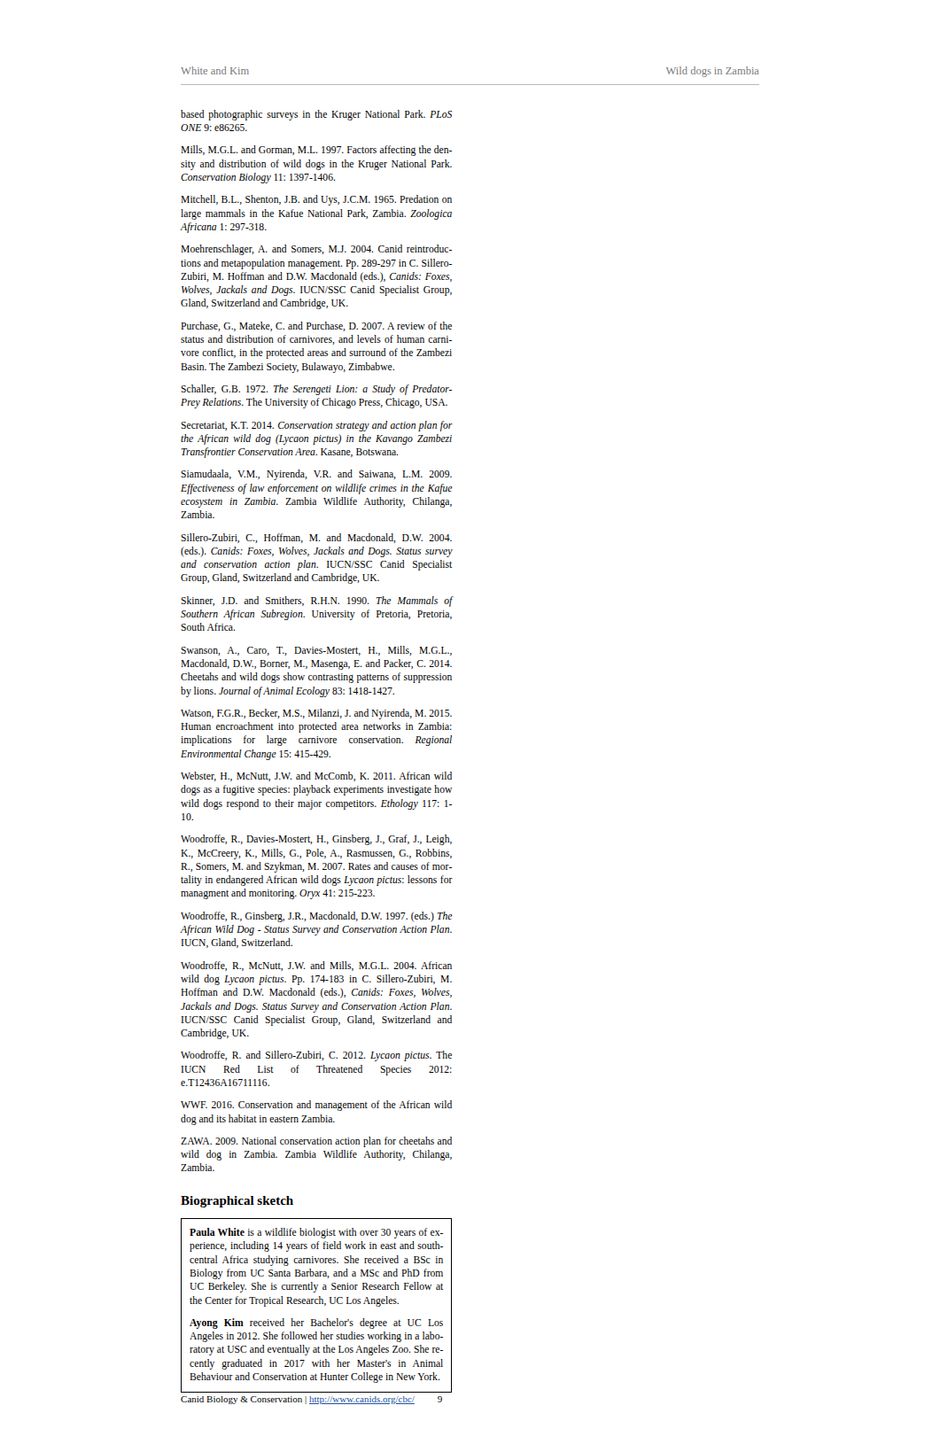White and Kim Wild dogs in Zambia
based photographic surveys in the Kruger National Park. PLoS ONE 9: e86265.
Mills, M.G.L. and Gorman, M.L. 1997. Factors affecting the density and distribution of wild dogs in the Kruger National Park. Conservation Biology 11: 1397-1406.
Mitchell, B.L., Shenton, J.B. and Uys, J.C.M. 1965. Predation on large mammals in the Kafue National Park, Zambia. Zoologica Africana 1: 297-318.
Moehrenschlager, A. and Somers, M.J. 2004. Canid reintroductions and metapopulation management. Pp. 289-297 in C. Sillero-Zubiri, M. Hoffman and D.W. Macdonald (eds.), Canids: Foxes, Wolves, Jackals and Dogs. IUCN/SSC Canid Specialist Group, Gland, Switzerland and Cambridge, UK.
Purchase, G., Mateke, C. and Purchase, D. 2007. A review of the status and distribution of carnivores, and levels of human carnivore conflict, in the protected areas and surround of the Zambezi Basin. The Zambezi Society, Bulawayo, Zimbabwe.
Schaller, G.B. 1972. The Serengeti Lion: a Study of Predator-Prey Relations. The University of Chicago Press, Chicago, USA.
Secretariat, K.T. 2014. Conservation strategy and action plan for the African wild dog (Lycaon pictus) in the Kavango Zambezi Transfrontier Conservation Area. Kasane, Botswana.
Siamudaala, V.M., Nyirenda, V.R. and Saiwana, L.M. 2009. Effectiveness of law enforcement on wildlife crimes in the Kafue ecosystem in Zambia. Zambia Wildlife Authority, Chilanga, Zambia.
Sillero-Zubiri, C., Hoffman, M. and Macdonald, D.W. 2004. (eds.). Canids: Foxes, Wolves, Jackals and Dogs. Status survey and conservation action plan. IUCN/SSC Canid Specialist Group, Gland, Switzerland and Cambridge, UK.
Skinner, J.D. and Smithers, R.H.N. 1990. The Mammals of Southern African Subregion. University of Pretoria, Pretoria, South Africa.
Swanson, A., Caro, T., Davies-Mostert, H., Mills, M.G.L., Macdonald, D.W., Borner, M., Masenga, E. and Packer, C. 2014. Cheetahs and wild dogs show contrasting patterns of suppression by lions. Journal of Animal Ecology 83: 1418-1427.
Watson, F.G.R., Becker, M.S., Milanzi, J. and Nyirenda, M. 2015. Human encroachment into protected area networks in Zambia: implications for large carnivore conservation. Regional Environmental Change 15: 415-429.
Webster, H., McNutt, J.W. and McComb, K. 2011. African wild dogs as a fugitive species: playback experiments investigate how wild dogs respond to their major competitors. Ethology 117: 1-10.
Woodroffe, R., Davies-Mostert, H., Ginsberg, J., Graf, J., Leigh, K., McCreery, K., Mills, G., Pole, A., Rasmussen, G., Robbins, R., Somers, M. and Szykman, M. 2007. Rates and causes of mortality in endangered African wild dogs Lycaon pictus: lessons for managment and monitoring. Oryx 41: 215-223.
Woodroffe, R., Ginsberg, J.R., Macdonald, D.W. 1997. (eds.) The African Wild Dog - Status Survey and Conservation Action Plan. IUCN, Gland, Switzerland.
Woodroffe, R., McNutt, J.W. and Mills, M.G.L. 2004. African wild dog Lycaon pictus. Pp. 174-183 in C. Sillero-Zubiri, M. Hoffman and D.W. Macdonald (eds.), Canids: Foxes, Wolves, Jackals and Dogs. Status Survey and Conservation Action Plan. IUCN/SSC Canid Specialist Group, Gland, Switzerland and Cambridge, UK.
Woodroffe, R. and Sillero-Zubiri, C. 2012. Lycaon pictus. The IUCN Red List of Threatened Species 2012: e.T12436A16711116.
WWF. 2016. Conservation and management of the African wild dog and its habitat in eastern Zambia.
ZAWA. 2009. National conservation action plan for cheetahs and wild dog in Zambia. Zambia Wildlife Authority, Chilanga, Zambia.
Biographical sketch
Paula White is a wildlife biologist with over 30 years of experience, including 14 years of field work in east and south-central Africa studying carnivores. She received a BSc in Biology from UC Santa Barbara, and a MSc and PhD from UC Berkeley. She is currently a Senior Research Fellow at the Center for Tropical Research, UC Los Angeles.
Ayong Kim received her Bachelor's degree at UC Los Angeles in 2012. She followed her studies working in a laboratory at USC and eventually at the Los Angeles Zoo. She recently graduated in 2017 with her Master's in Animal Behaviour and Conservation at Hunter College in New York.
Canid Biology & Conservation | http://www.canids.org/cbc/ 9